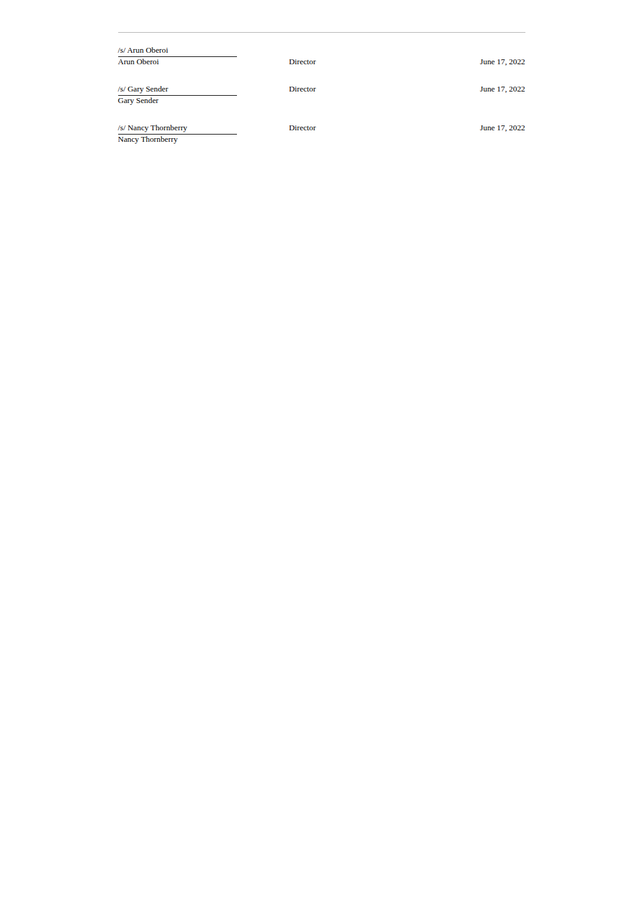| /s/ Arun Oberoi | | |
| Arun Oberoi | Director | June 17, 2022 |
| /s/ Gary Sender | Director | June 17, 2022 |
| Gary Sender | | |
| /s/ Nancy Thornberry | Director | June 17, 2022 |
| Nancy Thornberry | | |